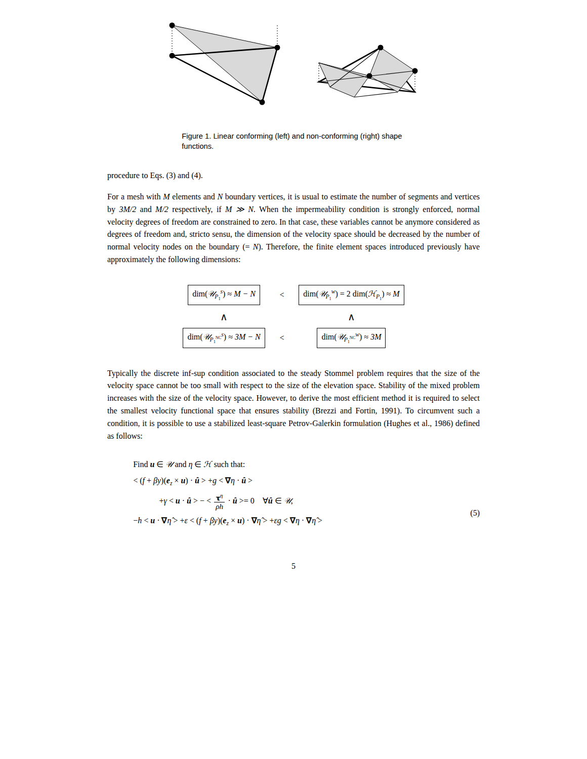Figure 1. Linear conforming (left) and non-conforming (right) shape functions.
procedure to Eqs. (3) and (4).
For a mesh with M elements and N boundary vertices, it is usual to estimate the number of segments and vertices by 3M/2 and M/2 respectively, if M ≫ N. When the impermeability condition is strongly enforced, normal velocity degrees of freedom are constrained to zero. In that case, these variables cannot be anymore considered as degrees of freedom and, stricto sensu, the dimension of the velocity space should be decreased by the number of normal velocity nodes on the boundary (= N). Therefore, the finite element spaces introduced previously have approximately the following dimensions:
| dim ( 𝒰 P 1 s ) ≈ M − N | < | dim ( 𝒰 P 1 w ) = 2 dim ( ℋ P 1 ) ≈ M |
| ∧ | | ∧ |
| dim ( 𝒰 P 1 NC s ) ≈ 3M − N | < | dim ( 𝒰 P 1 NC w ) ≈ 3M |
Typically the discrete inf-sup condition associated to the steady Stommel problem requires that the size of the velocity space cannot be too small with respect to the size of the elevation space. Stability of the mixed problem increases with the size of the velocity space. However, to derive the most efficient method it is required to select the smallest velocity functional space that ensures stability (Brezzi and Fortin, 1991). To circumvent such a condition, it is possible to use a stabilized least-square Petrov-Galerkin formulation (Hughes et al., 1986) defined as follows:
Find u ∈ 𝒰 and η ∈ ℋ such that:
< (f + βy)(ez × u) · û > +g < ∇η · û >
+γ < u · û > − < 𝛕η ρh · û >= 0 ∀û ∈ 𝒰,
−h < u · ∇η̂ > +ε < (f + βy)(ez × u) · ∇η̂ > +εg < ∇η · ∇η̂ >
(5)
5